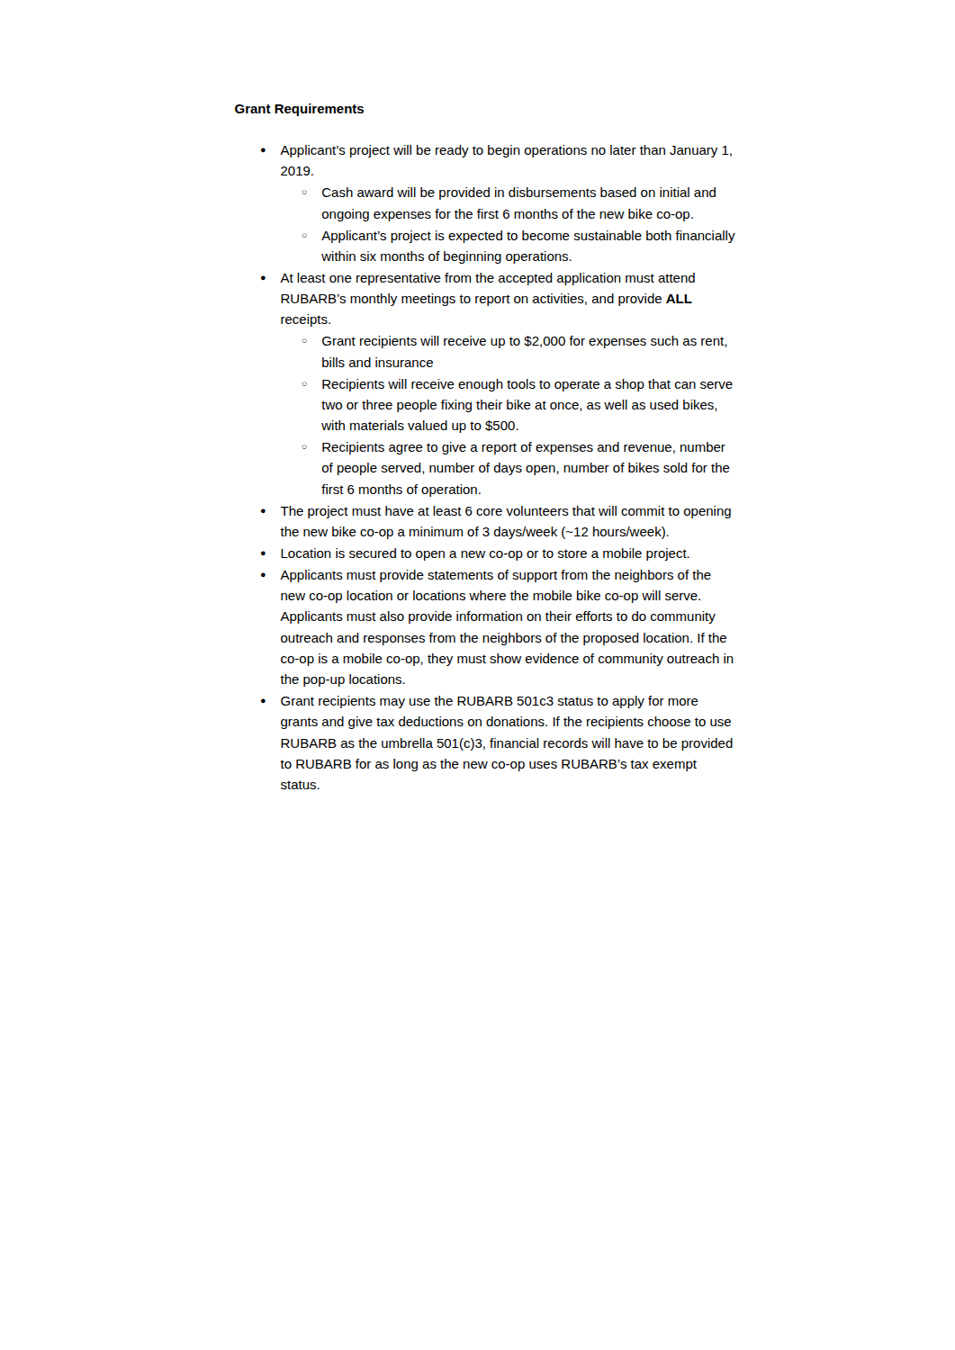Grant Requirements
Applicant’s project will be ready to begin operations no later than January 1, 2019.
Cash award will be provided in disbursements based on initial and ongoing expenses for the first 6 months of the new bike co-op.
Applicant’s project is expected to become sustainable both financially within six months of beginning operations.
At least one representative from the accepted application must attend RUBARB’s monthly meetings to report on activities, and provide ALL receipts.
Grant recipients will receive up to $2,000 for expenses such as rent, bills and insurance
Recipients will receive enough tools to operate a shop that can serve two or three people fixing their bike at once, as well as used bikes, with materials valued up to $500.
Recipients agree to give a report of expenses and revenue, number of people served, number of days open, number of bikes sold for the first 6 months of operation.
The project must have at least 6 core volunteers that will commit to opening the new bike co-op a minimum of 3 days/week (~12 hours/week).
Location is secured to open a new co-op or to store a mobile project.
Applicants must provide statements of support from the neighbors of the new co-op location or locations where the mobile bike co-op will serve. Applicants must also provide information on their efforts to do community outreach and responses from the neighbors of the proposed location. If the co-op is a mobile co-op, they must show evidence of community outreach in the pop-up locations.
Grant recipients may use the RUBARB 501c3 status to apply for more grants and give tax deductions on donations. If the recipients choose to use RUBARB as the umbrella 501(c)3, financial records will have to be provided to RUBARB for as long as the new co-op uses RUBARB’s tax exempt status.